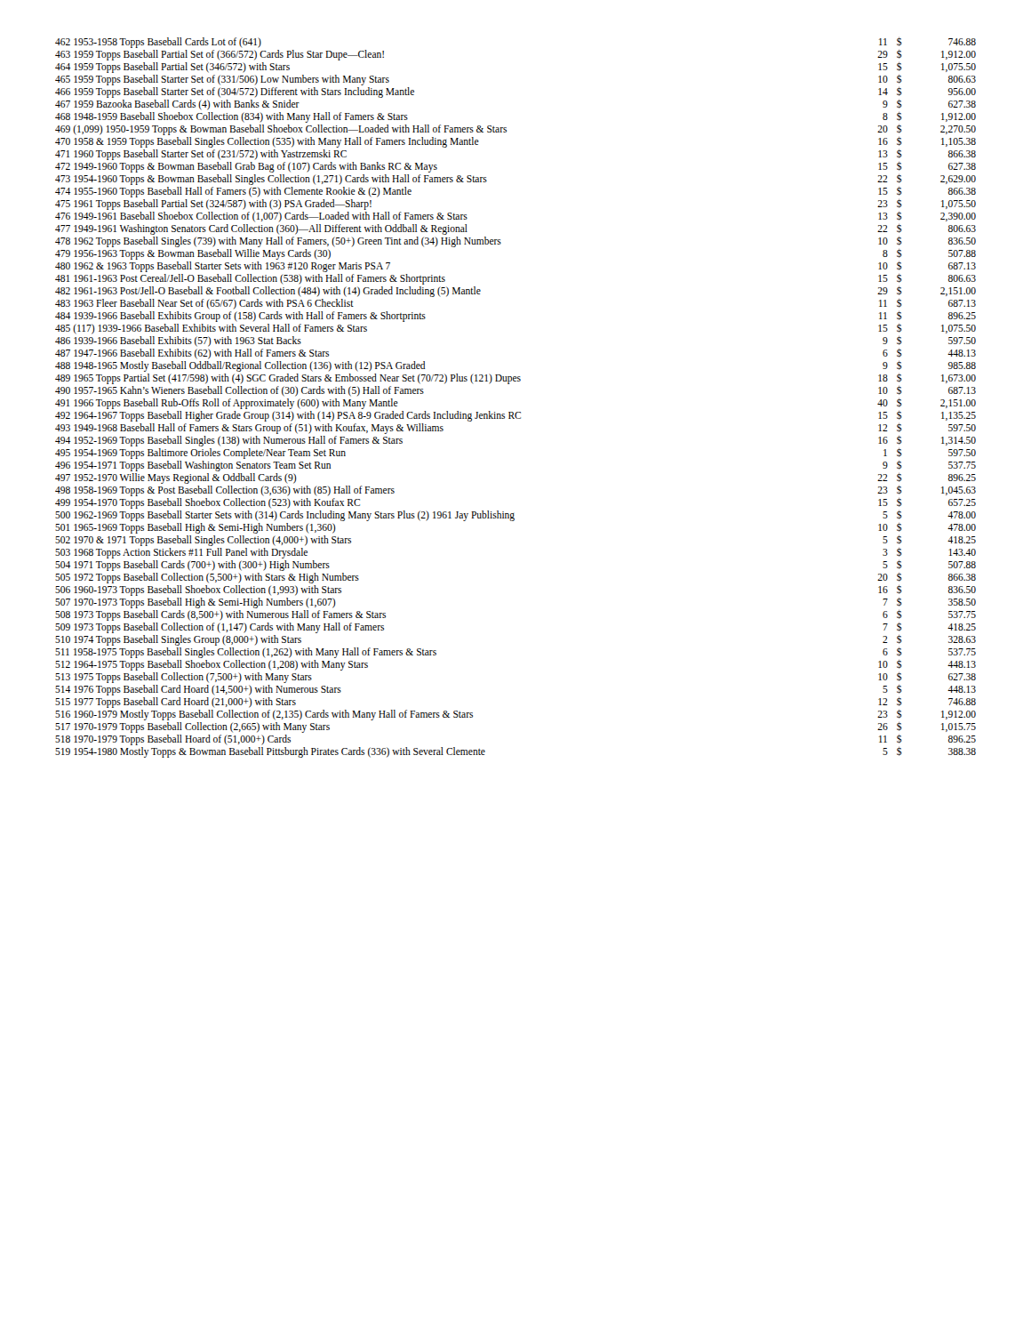| 462 1953-1958 Topps Baseball Cards Lot of (641) | 11 | $ | 746.88 |
| 463 1959 Topps Baseball Partial Set of (366/572) Cards Plus Star Dupe—Clean! | 29 | $ | 1,912.00 |
| 464 1959 Topps Baseball Partial Set (346/572) with Stars | 15 | $ | 1,075.50 |
| 465 1959 Topps Baseball Starter Set of (331/506) Low Numbers with Many Stars | 10 | $ | 806.63 |
| 466 1959 Topps Baseball Starter Set of (304/572) Different with Stars Including Mantle | 14 | $ | 956.00 |
| 467 1959 Bazooka Baseball Cards (4) with Banks & Snider | 9 | $ | 627.38 |
| 468 1948-1959 Baseball Shoebox Collection (834) with Many Hall of Famers & Stars | 8 | $ | 1,912.00 |
| 469 (1,099) 1950-1959 Topps & Bowman Baseball Shoebox Collection—Loaded with Hall of Famers & Stars | 20 | $ | 2,270.50 |
| 470 1958 & 1959 Topps Baseball Singles Collection (535) with Many Hall of Famers Including Mantle | 16 | $ | 1,105.38 |
| 471 1960 Topps Baseball Starter Set of (231/572) with Yastrzemski RC | 13 | $ | 866.38 |
| 472 1949-1960 Topps & Bowman Baseball Grab Bag of (107) Cards with Banks RC & Mays | 15 | $ | 627.38 |
| 473 1954-1960 Topps & Bowman Baseball Singles Collection (1,271) Cards with Hall of Famers & Stars | 22 | $ | 2,629.00 |
| 474 1955-1960 Topps Baseball Hall of Famers (5) with Clemente Rookie & (2) Mantle | 15 | $ | 866.38 |
| 475 1961 Topps Baseball Partial Set (324/587) with (3) PSA Graded—Sharp! | 23 | $ | 1,075.50 |
| 476 1949-1961 Baseball Shoebox Collection of (1,007) Cards—Loaded with Hall of Famers & Stars | 13 | $ | 2,390.00 |
| 477 1949-1961 Washington Senators Card Collection (360)—All Different with Oddball & Regional | 22 | $ | 806.63 |
| 478 1962 Topps Baseball Singles (739) with Many Hall of Famers, (50+) Green Tint and (34) High Numbers | 10 | $ | 836.50 |
| 479 1956-1963 Topps & Bowman Baseball Willie Mays Cards (30) | 8 | $ | 507.88 |
| 480 1962 & 1963 Topps Baseball Starter Sets with 1963 #120 Roger Maris PSA 7 | 10 | $ | 687.13 |
| 481 1961-1963 Post Cereal/Jell-O Baseball Collection (538) with Hall of Famers & Shortprints | 15 | $ | 806.63 |
| 482 1961-1963 Post/Jell-O Baseball & Football Collection (484) with (14) Graded Including (5) Mantle | 29 | $ | 2,151.00 |
| 483 1963 Fleer Baseball Near Set of (65/67) Cards with PSA 6 Checklist | 11 | $ | 687.13 |
| 484 1939-1966 Baseball Exhibits Group of (158) Cards with Hall of Famers & Shortprints | 11 | $ | 896.25 |
| 485 (117) 1939-1966 Baseball Exhibits with Several Hall of Famers & Stars | 15 | $ | 1,075.50 |
| 486 1939-1966 Baseball Exhibits (57) with 1963 Stat Backs | 9 | $ | 597.50 |
| 487 1947-1966 Baseball Exhibits (62) with Hall of Famers & Stars | 6 | $ | 448.13 |
| 488 1948-1965 Mostly Baseball Oddball/Regional Collection (136) with (12) PSA Graded | 9 | $ | 985.88 |
| 489 1965 Topps Partial Set (417/598) with (4) SGC Graded Stars & Embossed Near Set (70/72) Plus (121) Dupes | 18 | $ | 1,673.00 |
| 490 1957-1965 Kahn’s Wieners Baseball Collection of (30) Cards with (5) Hall of Famers | 10 | $ | 687.13 |
| 491 1966 Topps Baseball Rub-Offs Roll of Approximately (600) with Many Mantle | 40 | $ | 2,151.00 |
| 492 1964-1967 Topps Baseball Higher Grade Group (314) with (14) PSA 8-9 Graded Cards Including Jenkins RC | 15 | $ | 1,135.25 |
| 493 1949-1968 Baseball Hall of Famers & Stars Group of (51) with Koufax, Mays & Williams | 12 | $ | 597.50 |
| 494 1952-1969 Topps Baseball Singles (138) with Numerous Hall of Famers & Stars | 16 | $ | 1,314.50 |
| 495 1954-1969 Topps Baltimore Orioles Complete/Near Team Set Run | 1 | $ | 597.50 |
| 496 1954-1971 Topps Baseball Washington Senators Team Set Run | 9 | $ | 537.75 |
| 497 1952-1970 Willie Mays Regional & Oddball Cards (9) | 22 | $ | 896.25 |
| 498 1958-1969 Topps & Post Baseball Collection (3,636) with (85) Hall of Famers | 23 | $ | 1,045.63 |
| 499 1954-1970 Topps Baseball Shoebox Collection (523) with Koufax RC | 15 | $ | 657.25 |
| 500 1962-1969 Topps Baseball Starter Sets with (314) Cards Including Many Stars Plus (2) 1961 Jay Publishing | 5 | $ | 478.00 |
| 501 1965-1969 Topps Baseball High & Semi-High Numbers (1,360) | 10 | $ | 478.00 |
| 502 1970 & 1971 Topps Baseball Singles Collection (4,000+) with Stars | 5 | $ | 418.25 |
| 503 1968 Topps Action Stickers #11 Full Panel with Drysdale | 3 | $ | 143.40 |
| 504 1971 Topps Baseball Cards (700+) with (300+) High Numbers | 5 | $ | 507.88 |
| 505 1972 Topps Baseball Collection (5,500+) with Stars & High Numbers | 20 | $ | 866.38 |
| 506 1960-1973 Topps Baseball Shoebox Collection (1,993) with Stars | 16 | $ | 836.50 |
| 507 1970-1973 Topps Baseball High & Semi-High Numbers (1,607) | 7 | $ | 358.50 |
| 508 1973 Topps Baseball Cards (8,500+) with Numerous Hall of Famers & Stars | 6 | $ | 537.75 |
| 509 1973 Topps Baseball Collection of (1,147) Cards with Many Hall of Famers | 7 | $ | 418.25 |
| 510 1974 Topps Baseball Singles Group (8,000+) with Stars | 2 | $ | 328.63 |
| 511 1958-1975 Topps Baseball Singles Collection (1,262) with Many Hall of Famers & Stars | 6 | $ | 537.75 |
| 512 1964-1975 Topps Baseball Shoebox Collection (1,208) with Many Stars | 10 | $ | 448.13 |
| 513 1975 Topps Baseball Collection (7,500+) with Many Stars | 10 | $ | 627.38 |
| 514 1976 Topps Baseball Card Hoard (14,500+) with Numerous Stars | 5 | $ | 448.13 |
| 515 1977 Topps Baseball Card Hoard (21,000+) with Stars | 12 | $ | 746.88 |
| 516 1960-1979 Mostly Topps Baseball Collection of (2,135) Cards with Many Hall of Famers & Stars | 23 | $ | 1,912.00 |
| 517 1970-1979 Topps Baseball Collection (2,665) with Many Stars | 26 | $ | 1,015.75 |
| 518 1970-1979 Topps Baseball Hoard of (51,000+) Cards | 11 | $ | 896.25 |
| 519 1954-1980 Mostly Topps & Bowman Baseball Pittsburgh Pirates Cards (336) with Several Clemente | 5 | $ | 388.38 |